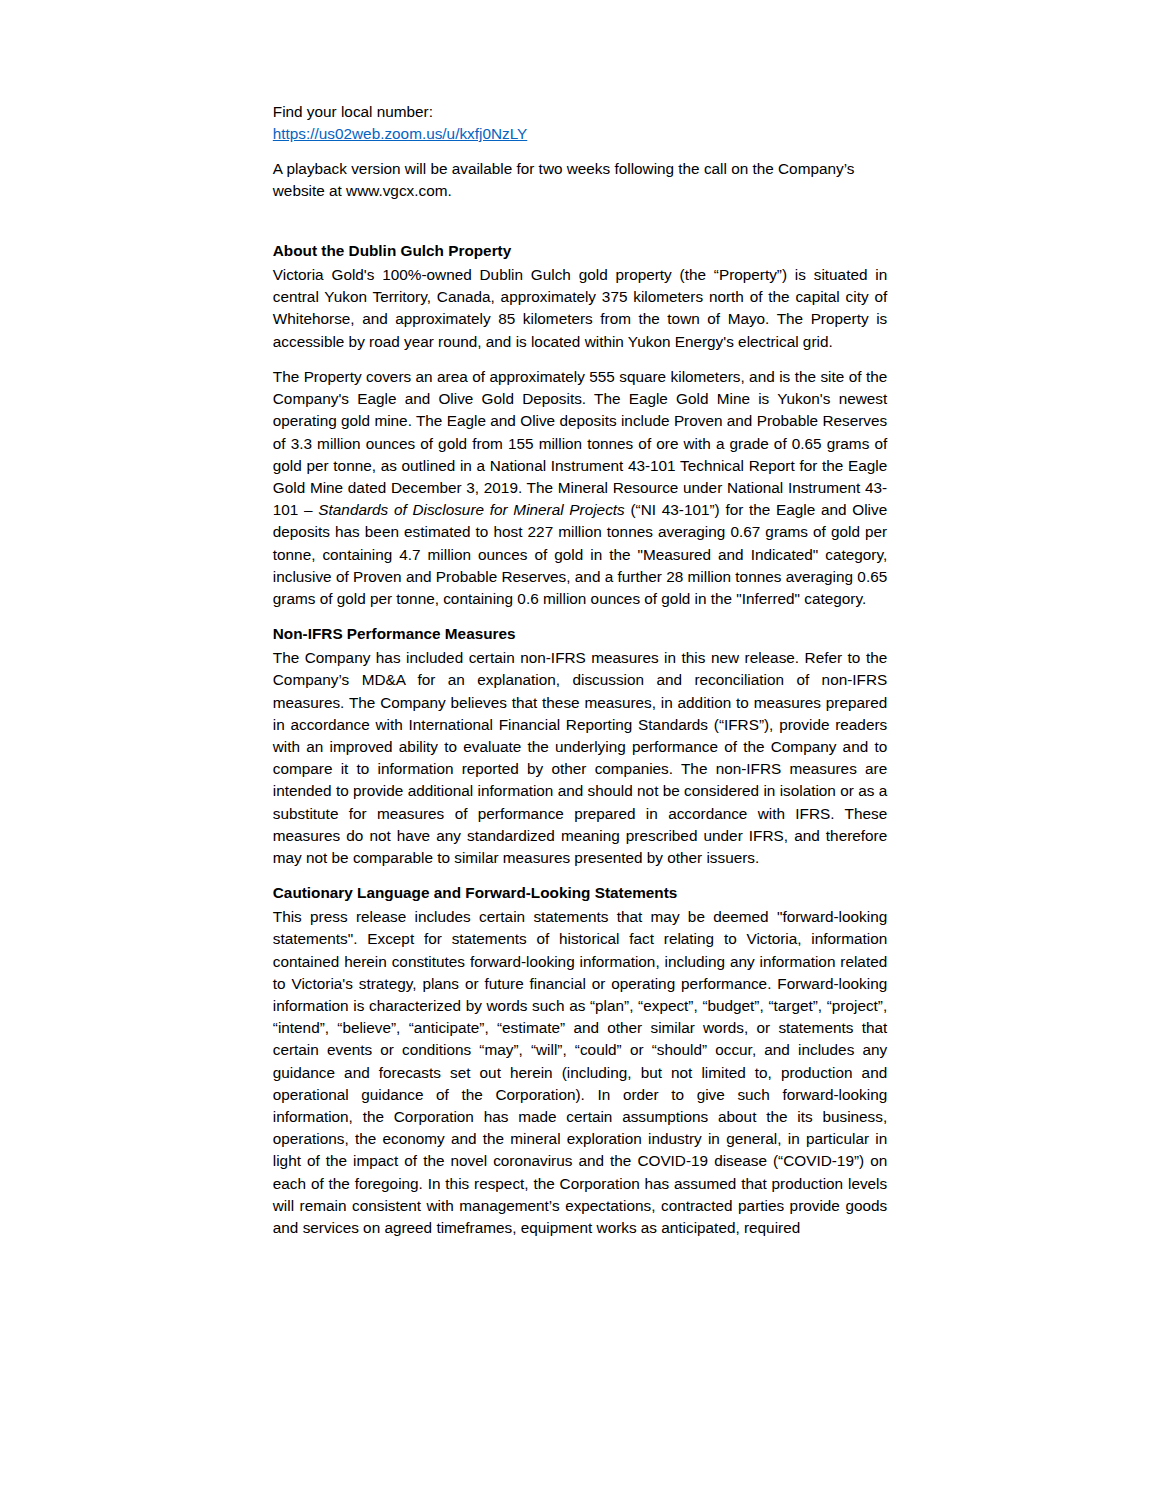Find your local number:
https://us02web.zoom.us/u/kxfj0NzLY
A playback version will be available for two weeks following the call on the Company’s website at www.vgcx.com.
About the Dublin Gulch Property
Victoria Gold's 100%-owned Dublin Gulch gold property (the “Property”) is situated in central Yukon Territory, Canada, approximately 375 kilometers north of the capital city of Whitehorse, and approximately 85 kilometers from the town of Mayo. The Property is accessible by road year round, and is located within Yukon Energy's electrical grid.
The Property covers an area of approximately 555 square kilometers, and is the site of the Company's Eagle and Olive Gold Deposits. The Eagle Gold Mine is Yukon's newest operating gold mine. The Eagle and Olive deposits include Proven and Probable Reserves of 3.3 million ounces of gold from 155 million tonnes of ore with a grade of 0.65 grams of gold per tonne, as outlined in a National Instrument 43-101 Technical Report for the Eagle Gold Mine dated December 3, 2019. The Mineral Resource under National Instrument 43-101 – Standards of Disclosure for Mineral Projects (“NI 43-101”) for the Eagle and Olive deposits has been estimated to host 227 million tonnes averaging 0.67 grams of gold per tonne, containing 4.7 million ounces of gold in the "Measured and Indicated" category, inclusive of Proven and Probable Reserves, and a further 28 million tonnes averaging 0.65 grams of gold per tonne, containing 0.6 million ounces of gold in the "Inferred" category.
Non-IFRS Performance Measures
The Company has included certain non-IFRS measures in this new release. Refer to the Company’s MD&A for an explanation, discussion and reconciliation of non-IFRS measures. The Company believes that these measures, in addition to measures prepared in accordance with International Financial Reporting Standards (“IFRS”), provide readers with an improved ability to evaluate the underlying performance of the Company and to compare it to information reported by other companies. The non-IFRS measures are intended to provide additional information and should not be considered in isolation or as a substitute for measures of performance prepared in accordance with IFRS. These measures do not have any standardized meaning prescribed under IFRS, and therefore may not be comparable to similar measures presented by other issuers.
Cautionary Language and Forward-Looking Statements
This press release includes certain statements that may be deemed "forward-looking statements". Except for statements of historical fact relating to Victoria, information contained herein constitutes forward-looking information, including any information related to Victoria's strategy, plans or future financial or operating performance. Forward-looking information is characterized by words such as “plan”, “expect”, “budget”, “target”, “project”, “intend”, “believe”, “anticipate”, “estimate” and other similar words, or statements that certain events or conditions “may”, “will”, “could” or “should” occur, and includes any guidance and forecasts set out herein (including, but not limited to, production and operational guidance of the Corporation). In order to give such forward-looking information, the Corporation has made certain assumptions about the its business, operations, the economy and the mineral exploration industry in general, in particular in light of the impact of the novel coronavirus and the COVID-19 disease (“COVID-19”) on each of the foregoing. In this respect, the Corporation has assumed that production levels will remain consistent with management’s expectations, contracted parties provide goods and services on agreed timeframes, equipment works as anticipated, required